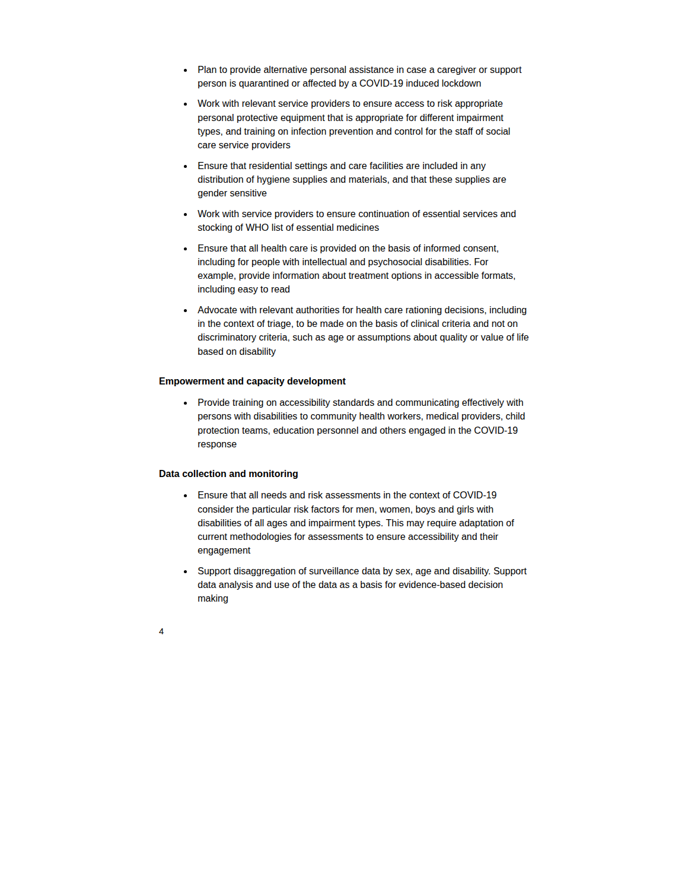Plan to provide alternative personal assistance in case a caregiver or support person is quarantined or affected by a COVID-19 induced lockdown
Work with relevant service providers to ensure access to risk appropriate personal protective equipment that is appropriate for different impairment types, and training on infection prevention and control for the staff of social care service providers
Ensure that residential settings and care facilities are included in any distribution of hygiene supplies and materials, and that these supplies are gender sensitive
Work with service providers to ensure continuation of essential services and stocking of WHO list of essential medicines
Ensure that all health care is provided on the basis of informed consent, including for people with intellectual and psychosocial disabilities. For example, provide information about treatment options in accessible formats, including easy to read
Advocate with relevant authorities for health care rationing decisions, including in the context of triage, to be made on the basis of clinical criteria and not on discriminatory criteria, such as age or assumptions about quality or value of life based on disability
Empowerment and capacity development
Provide training on accessibility standards and communicating effectively with persons with disabilities to community health workers, medical providers, child protection teams, education personnel and others engaged in the COVID-19 response
Data collection and monitoring
Ensure that all needs and risk assessments in the context of COVID-19 consider the particular risk factors for men, women, boys and girls with disabilities of all ages and impairment types. This may require adaptation of current methodologies for assessments to ensure accessibility and their engagement
Support disaggregation of surveillance data by sex, age and disability. Support data analysis and use of the data as a basis for evidence-based decision making
4